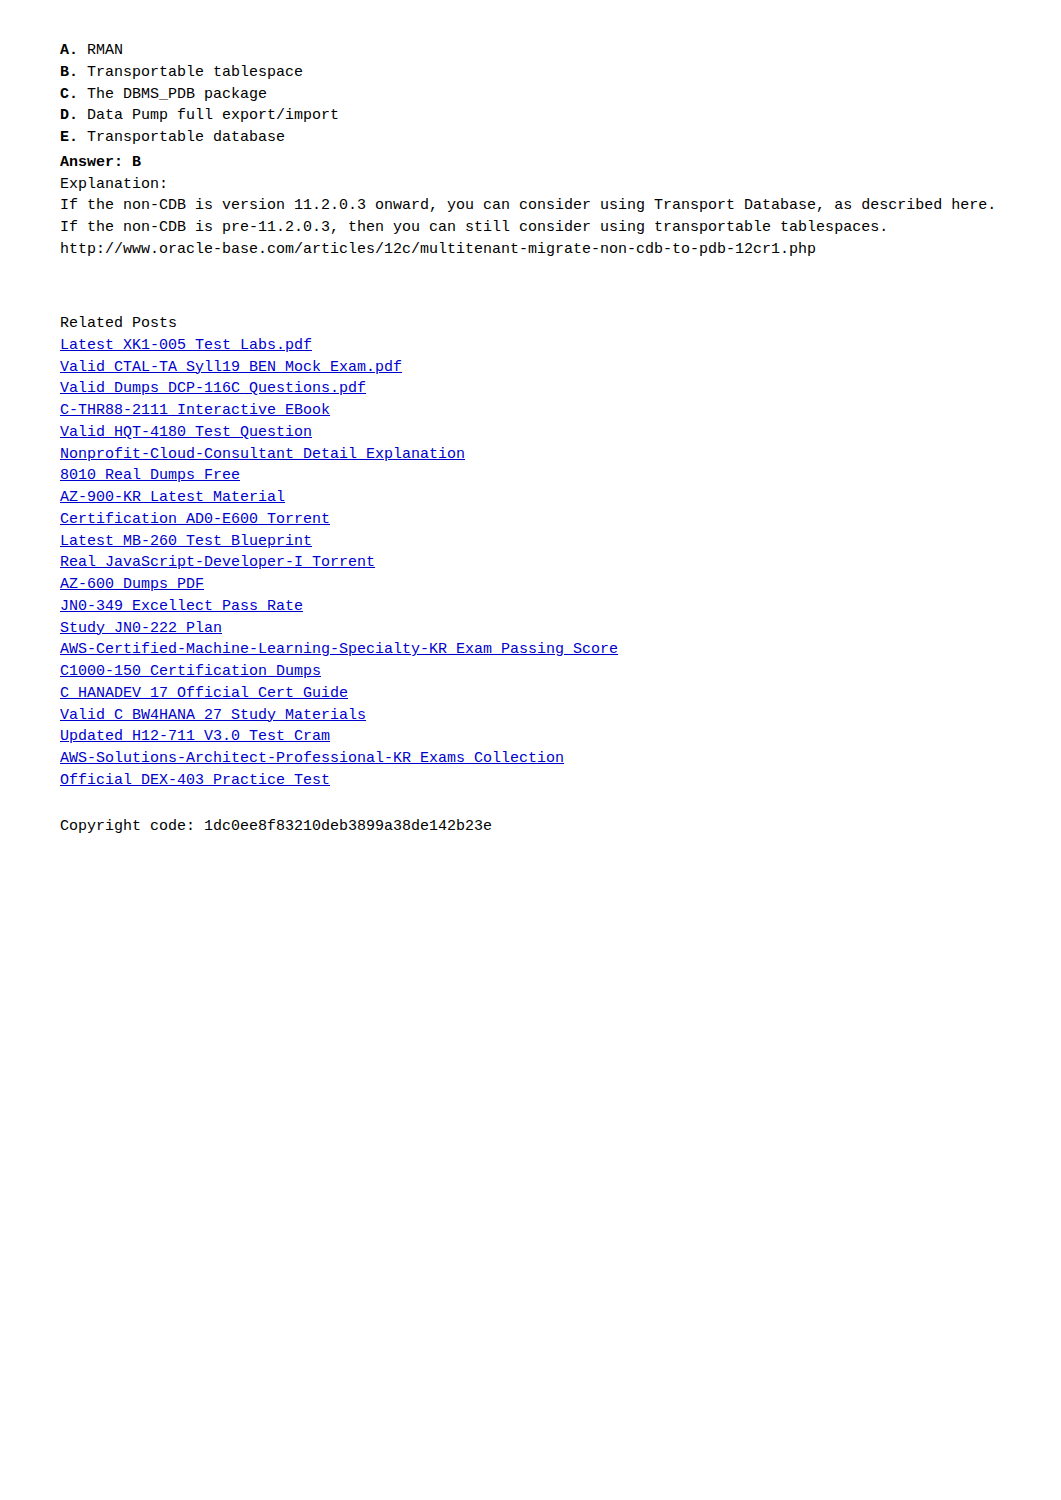A. RMAN
B. Transportable tablespace
C. The DBMS_PDB package
D. Data Pump full export/import
E. Transportable database
Answer: B
Explanation:
If the non-CDB is version 11.2.0.3 onward, you can consider using Transport Database, as described here. If the non-CDB is pre-11.2.0.3, then you can still consider using transportable tablespaces.
http://www.oracle-base.com/articles/12c/multitenant-migrate-non-cdb-to-pdb-12cr1.php
Related Posts
Latest XK1-005 Test Labs.pdf
Valid CTAL-TA_Syll19_BEN Mock Exam.pdf
Valid Dumps DCP-116C Questions.pdf
C-THR88-2111 Interactive EBook
Valid HQT-4180 Test Question
Nonprofit-Cloud-Consultant Detail Explanation
8010 Real Dumps Free
AZ-900-KR Latest Material
Certification AD0-E600 Torrent
Latest MB-260 Test Blueprint
Real JavaScript-Developer-I Torrent
AZ-600 Dumps PDF
JN0-349 Excellect Pass Rate
Study JN0-222 Plan
AWS-Certified-Machine-Learning-Specialty-KR Exam Passing Score
C1000-150 Certification Dumps
C_HANADEV_17 Official Cert Guide
Valid C_BW4HANA_27 Study Materials
Updated H12-711_V3.0 Test Cram
AWS-Solutions-Architect-Professional-KR Exams Collection
Official DEX-403 Practice Test
Copyright code: 1dc0ee8f83210deb3899a38de142b23e